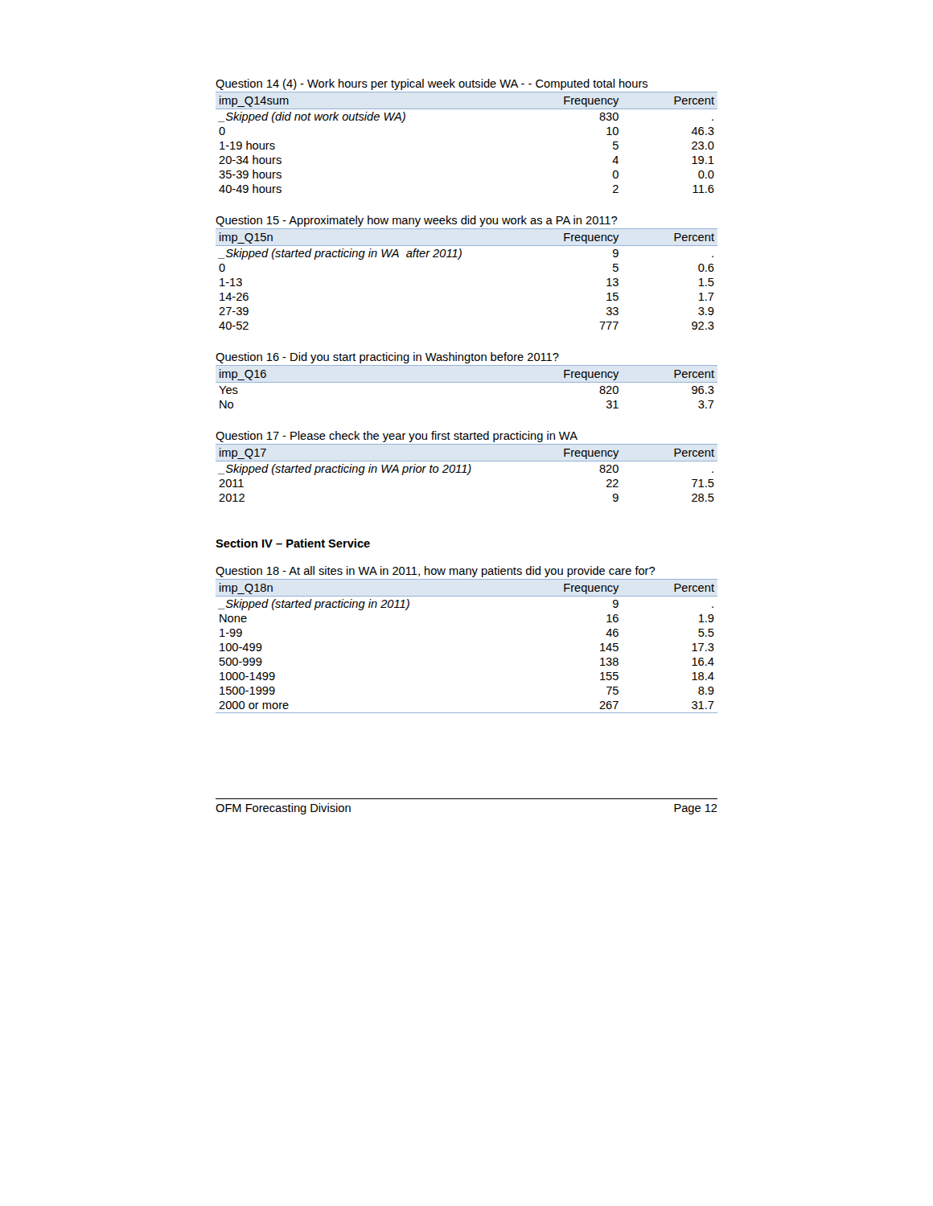Question 14 (4) - Work hours per typical week outside WA - - Computed total hours
| imp_Q14sum | Frequency | Percent |
| --- | --- | --- |
| _Skipped (did not work outside WA) | 830 | . |
| 0 | 10 | 46.3 |
| 1-19 hours | 5 | 23.0 |
| 20-34 hours | 4 | 19.1 |
| 35-39 hours | 0 | 0.0 |
| 40-49 hours | 2 | 11.6 |
Question 15 - Approximately how many weeks did you work as a PA in 2011?
| imp_Q15n | Frequency | Percent |
| --- | --- | --- |
| _Skipped (started practicing in WA after 2011) | 9 | . |
| 0 | 5 | 0.6 |
| 1-13 | 13 | 1.5 |
| 14-26 | 15 | 1.7 |
| 27-39 | 33 | 3.9 |
| 40-52 | 777 | 92.3 |
Question 16 - Did you start practicing in Washington before 2011?
| imp_Q16 | Frequency | Percent |
| --- | --- | --- |
| Yes | 820 | 96.3 |
| No | 31 | 3.7 |
Question 17 - Please check the year you first started practicing in WA
| imp_Q17 | Frequency | Percent |
| --- | --- | --- |
| _Skipped (started practicing in WA prior to 2011) | 820 | . |
| 2011 | 22 | 71.5 |
| 2012 | 9 | 28.5 |
Section IV – Patient Service
Question 18 - At all sites in WA in 2011, how many patients did you provide care for?
| imp_Q18n | Frequency | Percent |
| --- | --- | --- |
| _Skipped (started practicing in 2011) | 9 | . |
| None | 16 | 1.9 |
| 1-99 | 46 | 5.5 |
| 100-499 | 145 | 17.3 |
| 500-999 | 138 | 16.4 |
| 1000-1499 | 155 | 18.4 |
| 1500-1999 | 75 | 8.9 |
| 2000 or more | 267 | 31.7 |
OFM Forecasting Division Page 12